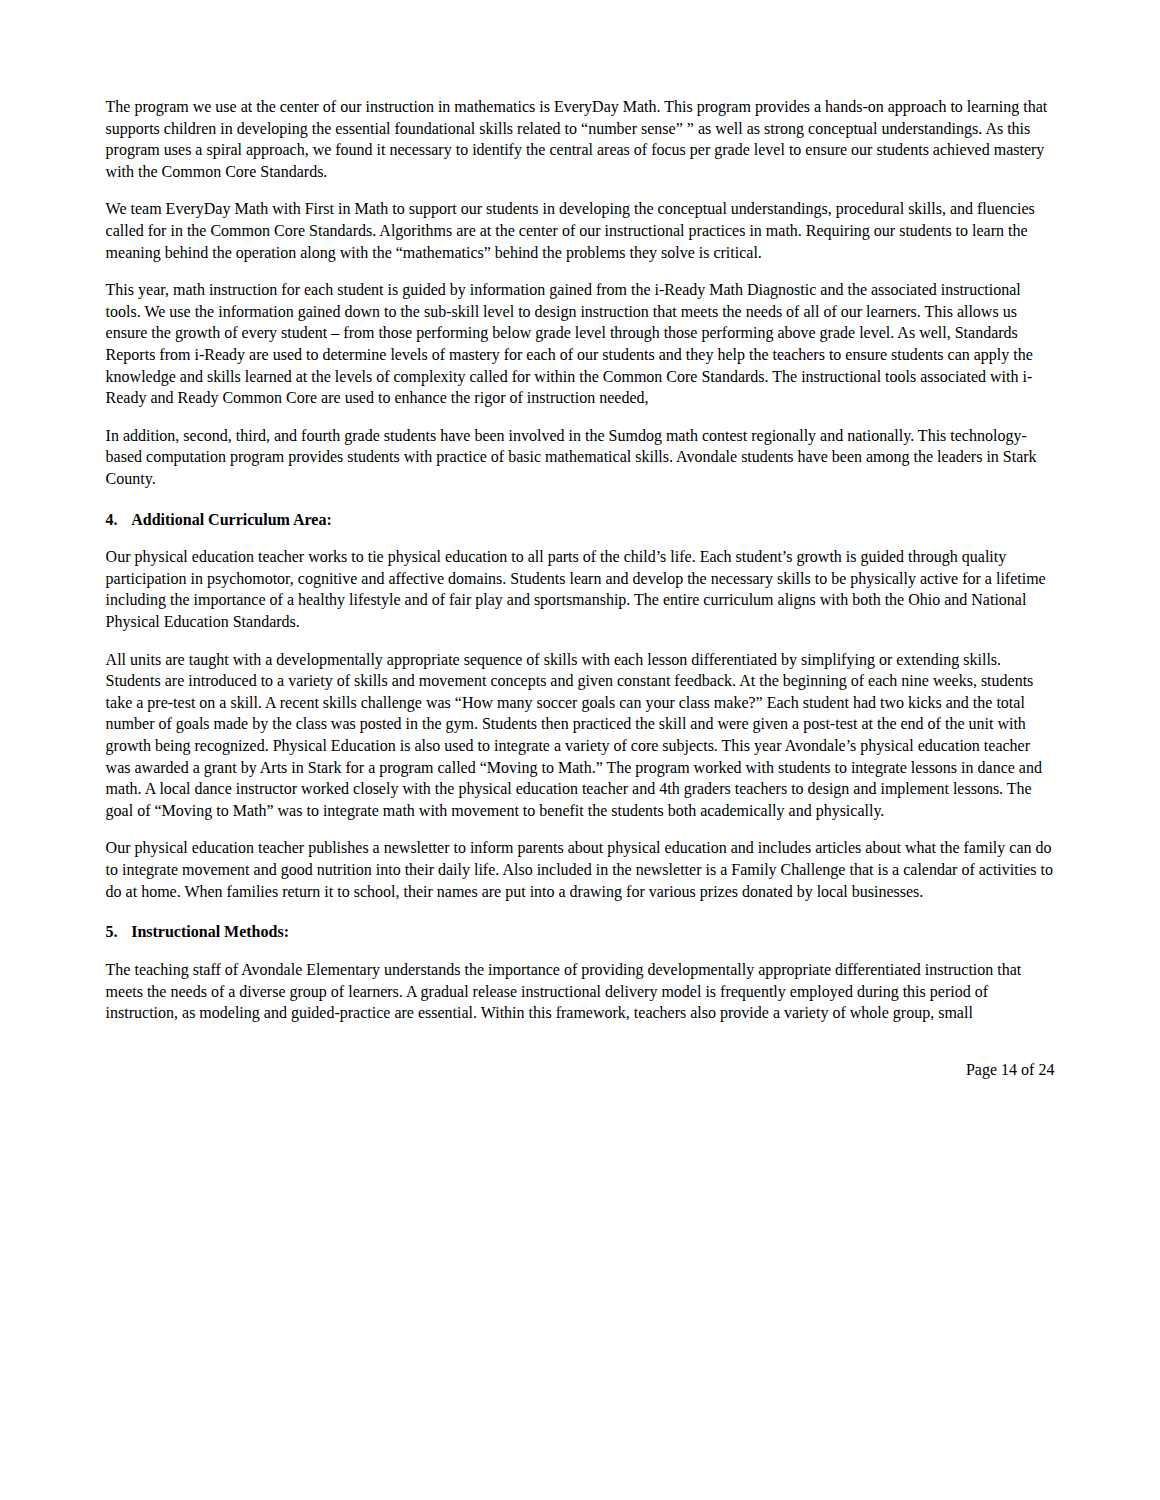The program we use at the center of our instruction in mathematics is EveryDay Math. This program provides a hands-on approach to learning that supports children in developing the essential foundational skills related to “number sense” ” as well as strong conceptual understandings. As this program uses a spiral approach, we found it necessary to identify the central areas of focus per grade level to ensure our students achieved mastery with the Common Core Standards.
We team EveryDay Math with First in Math to support our students in developing the conceptual understandings, procedural skills, and fluencies called for in the Common Core Standards. Algorithms are at the center of our instructional practices in math. Requiring our students to learn the meaning behind the operation along with the “mathematics” behind the problems they solve is critical.
This year, math instruction for each student is guided by information gained from the i-Ready Math Diagnostic and the associated instructional tools. We use the information gained down to the sub-skill level to design instruction that meets the needs of all of our learners. This allows us ensure the growth of every student – from those performing below grade level through those performing above grade level. As well, Standards Reports from i-Ready are used to determine levels of mastery for each of our students and they help the teachers to ensure students can apply the knowledge and skills learned at the levels of complexity called for within the Common Core Standards. The instructional tools associated with i-Ready and Ready Common Core are used to enhance the rigor of instruction needed,
In addition, second, third, and fourth grade students have been involved in the Sumdog math contest regionally and nationally. This technology-based computation program provides students with practice of basic mathematical skills. Avondale students have been among the leaders in Stark County.
4. Additional Curriculum Area:
Our physical education teacher works to tie physical education to all parts of the child’s life. Each student’s growth is guided through quality participation in psychomotor, cognitive and affective domains. Students learn and develop the necessary skills to be physically active for a lifetime including the importance of a healthy lifestyle and of fair play and sportsmanship. The entire curriculum aligns with both the Ohio and National Physical Education Standards.
All units are taught with a developmentally appropriate sequence of skills with each lesson differentiated by simplifying or extending skills. Students are introduced to a variety of skills and movement concepts and given constant feedback. At the beginning of each nine weeks, students take a pre-test on a skill. A recent skills challenge was “How many soccer goals can your class make?” Each student had two kicks and the total number of goals made by the class was posted in the gym. Students then practiced the skill and were given a post-test at the end of the unit with growth being recognized. Physical Education is also used to integrate a variety of core subjects. This year Avondale’s physical education teacher was awarded a grant by Arts in Stark for a program called “Moving to Math.” The program worked with students to integrate lessons in dance and math. A local dance instructor worked closely with the physical education teacher and 4th graders teachers to design and implement lessons. The goal of “Moving to Math” was to integrate math with movement to benefit the students both academically and physically.
Our physical education teacher publishes a newsletter to inform parents about physical education and includes articles about what the family can do to integrate movement and good nutrition into their daily life. Also included in the newsletter is a Family Challenge that is a calendar of activities to do at home. When families return it to school, their names are put into a drawing for various prizes donated by local businesses.
5. Instructional Methods:
The teaching staff of Avondale Elementary understands the importance of providing developmentally appropriate differentiated instruction that meets the needs of a diverse group of learners. A gradual release instructional delivery model is frequently employed during this period of instruction, as modeling and guided-practice are essential. Within this framework, teachers also provide a variety of whole group, small
Page 14 of 24